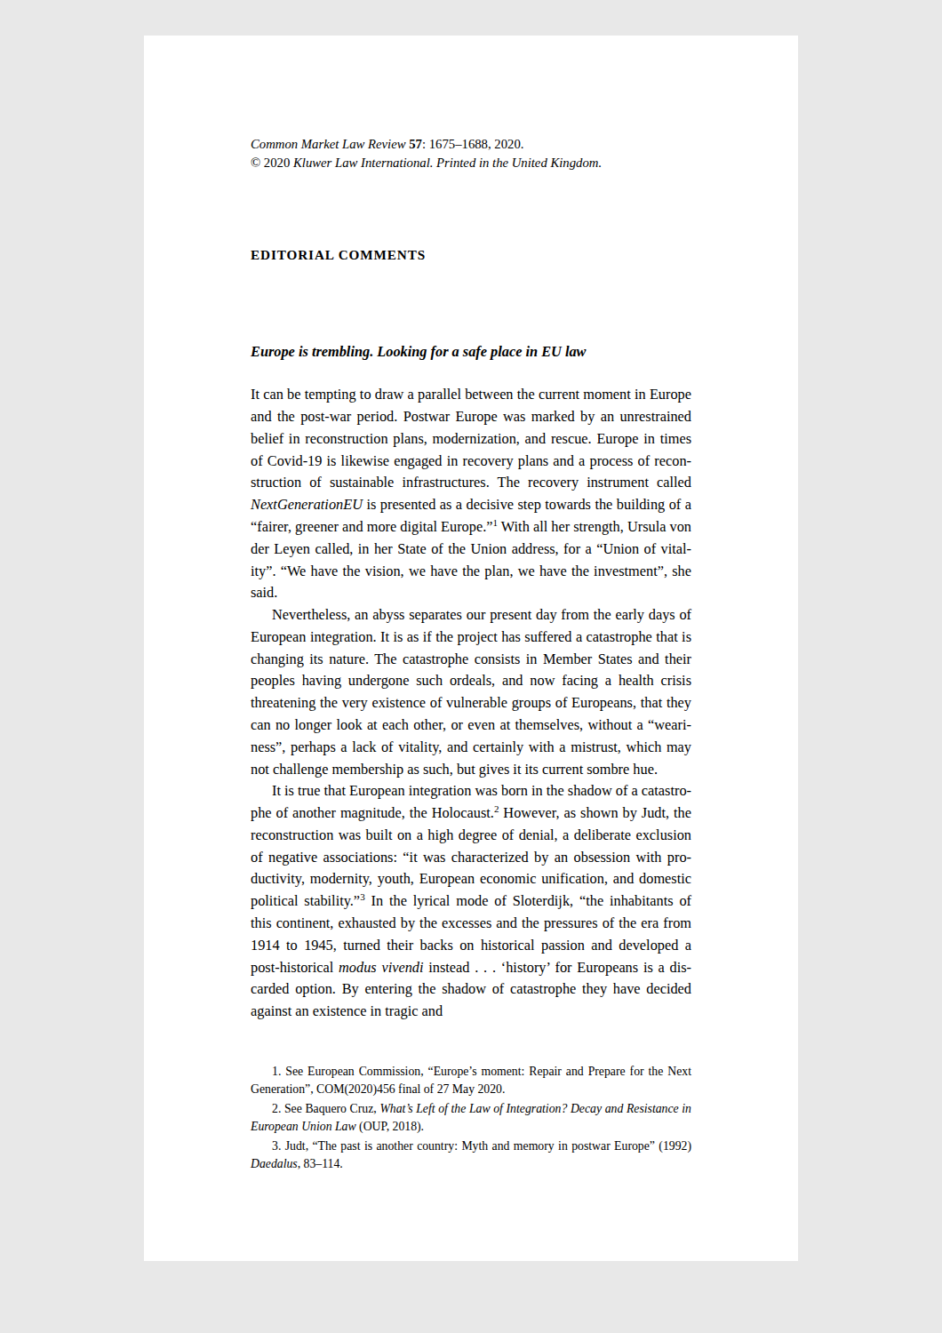Common Market Law Review 57: 1675–1688, 2020.
© 2020 Kluwer Law International. Printed in the United Kingdom.
Editorial Comments
Europe is trembling. Looking for a safe place in EU law
It can be tempting to draw a parallel between the current moment in Europe and the post-war period. Postwar Europe was marked by an unrestrained belief in reconstruction plans, modernization, and rescue. Europe in times of Covid-19 is likewise engaged in recovery plans and a process of reconstruction of sustainable infrastructures. The recovery instrument called NextGenerationEU is presented as a decisive step towards the building of a “fairer, greener and more digital Europe.”1 With all her strength, Ursula von der Leyen called, in her State of the Union address, for a “Union of vitality”. “We have the vision, we have the plan, we have the investment”, she said.
Nevertheless, an abyss separates our present day from the early days of European integration. It is as if the project has suffered a catastrophe that is changing its nature. The catastrophe consists in Member States and their peoples having undergone such ordeals, and now facing a health crisis threatening the very existence of vulnerable groups of Europeans, that they can no longer look at each other, or even at themselves, without a “weariness”, perhaps a lack of vitality, and certainly with a mistrust, which may not challenge membership as such, but gives it its current sombre hue.
It is true that European integration was born in the shadow of a catastrophe of another magnitude, the Holocaust.2 However, as shown by Judt, the reconstruction was built on a high degree of denial, a deliberate exclusion of negative associations: “it was characterized by an obsession with productivity, modernity, youth, European economic unification, and domestic political stability.”3 In the lyrical mode of Sloterdijk, “the inhabitants of this continent, exhausted by the excesses and the pressures of the era from 1914 to 1945, turned their backs on historical passion and developed a post-historical modus vivendi instead . . . ‘history’ for Europeans is a discarded option. By entering the shadow of catastrophe they have decided against an existence in tragic and
1. See European Commission, “Europe’s moment: Repair and Prepare for the Next Generation”, COM(2020)456 final of 27 May 2020.
2. See Baquero Cruz, What’s Left of the Law of Integration? Decay and Resistance in European Union Law (OUP, 2018).
3. Judt, “The past is another country: Myth and memory in postwar Europe” (1992) Daedalus, 83–114.